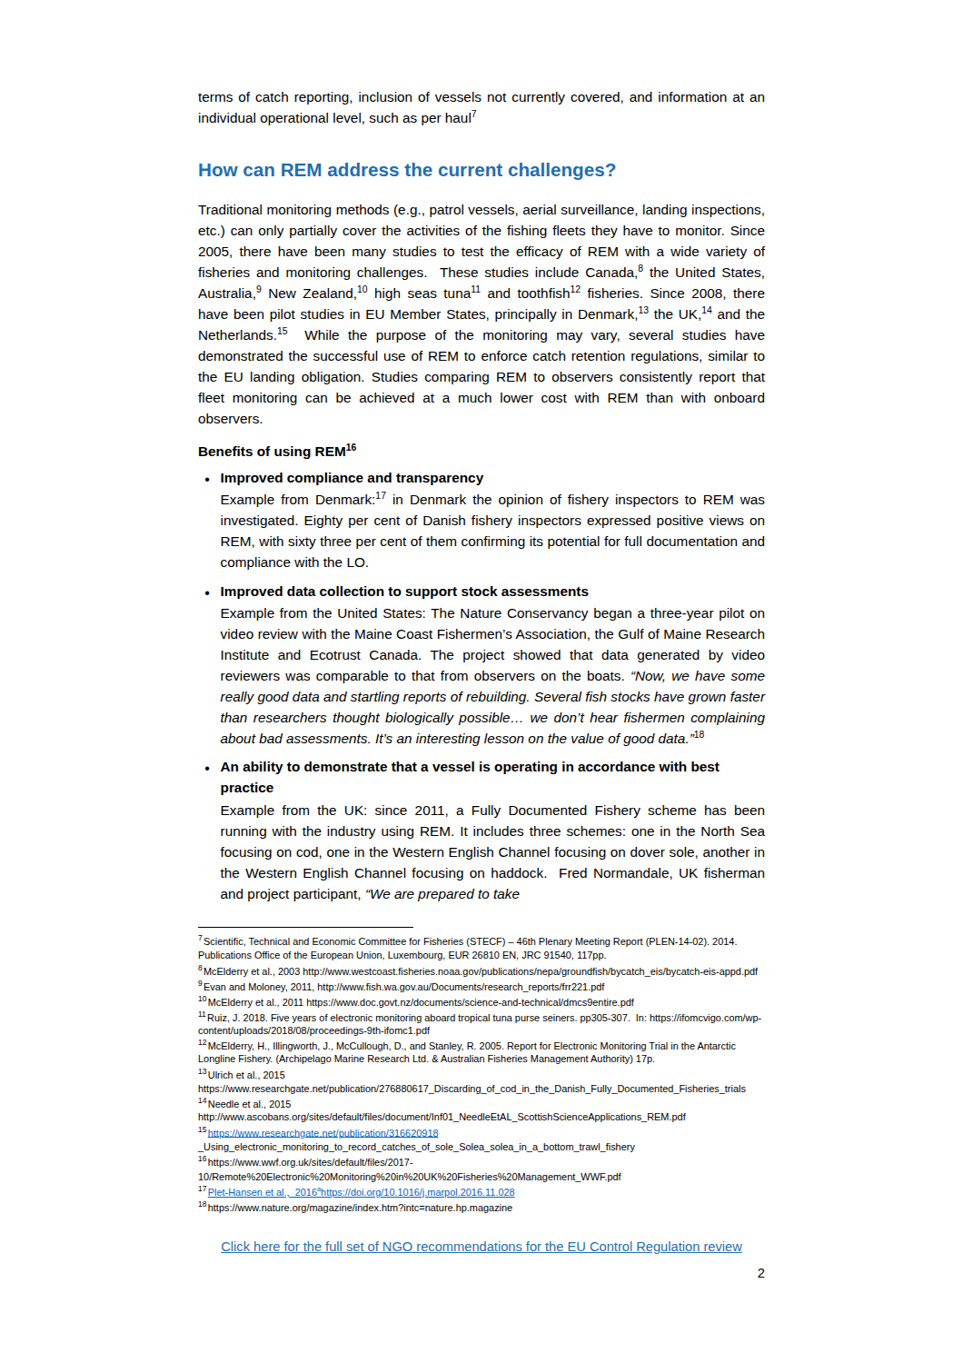terms of catch reporting, inclusion of vessels not currently covered, and information at an individual operational level, such as per haul7
How can REM address the current challenges?
Traditional monitoring methods (e.g., patrol vessels, aerial surveillance, landing inspections, etc.) can only partially cover the activities of the fishing fleets they have to monitor. Since 2005, there have been many studies to test the efficacy of REM with a wide variety of fisheries and monitoring challenges. These studies include Canada,8 the United States, Australia,9 New Zealand,10 high seas tuna11 and toothfish12 fisheries. Since 2008, there have been pilot studies in EU Member States, principally in Denmark,13 the UK,14 and the Netherlands.15 While the purpose of the monitoring may vary, several studies have demonstrated the successful use of REM to enforce catch retention regulations, similar to the EU landing obligation. Studies comparing REM to observers consistently report that fleet monitoring can be achieved at a much lower cost with REM than with onboard observers.
Benefits of using REM16
Improved compliance and transparency Example from Denmark:17 in Denmark the opinion of fishery inspectors to REM was investigated. Eighty per cent of Danish fishery inspectors expressed positive views on REM, with sixty three per cent of them confirming its potential for full documentation and compliance with the LO.
Improved data collection to support stock assessments Example from the United States: The Nature Conservancy began a three-year pilot on video review with the Maine Coast Fishermen’s Association, the Gulf of Maine Research Institute and Ecotrust Canada. The project showed that data generated by video reviewers was comparable to that from observers on the boats. “Now, we have some really good data and startling reports of rebuilding. Several fish stocks have grown faster than researchers thought biologically possible… we don’t hear fishermen complaining about bad assessments. It’s an interesting lesson on the value of good data.”18
An ability to demonstrate that a vessel is operating in accordance with best practice Example from the UK: since 2011, a Fully Documented Fishery scheme has been running with the industry using REM. It includes three schemes: one in the North Sea focusing on cod, one in the Western English Channel focusing on dover sole, another in the Western English Channel focusing on haddock. Fred Normandale, UK fisherman and project participant, “We are prepared to take
7 Scientific, Technical and Economic Committee for Fisheries (STECF) – 46th Plenary Meeting Report (PLEN-14-02). 2014.
Publications Office of the European Union, Luxembourg, EUR 26810 EN, JRC 91540, 117pp.
8 McElderry et al., 2003 http://www.westcoast.fisheries.noaa.gov/publications/nepa/groundfish/bycatch_eis/bycatch-eis-appd.pdf
9 Evan and Moloney, 2011, http://www.fish.wa.gov.au/Documents/research_reports/frr221.pdf
10 McElderry et al., 2011 https://www.doc.govt.nz/documents/science-and-technical/dmcs9entire.pdf
11 Ruiz, J. 2018. Five years of electronic monitoring aboard tropical tuna purse seiners. pp305-307. In: https://ifomcvigo.com/wp-content/uploads/2018/08/proceedings-9th-ifomc1.pdf
12 McElderry, H., Illingworth, J., McCullough, D., and Stanley, R. 2005. Report for Electronic Monitoring Trial in the Antarctic Longline Fishery. (Archipelago Marine Research Ltd. & Australian Fisheries Management Authority) 17p.
13 Ulrich et al., 2015
https://www.researchgate.net/publication/276880617_Discarding_of_cod_in_the_Danish_Fully_Documented_Fisheries_trials
14 Needle et al., 2015 http://www.ascobans.org/sites/default/files/document/Inf01_NeedleEtAL_ScottishScienceApplications_REM.pdf
15 https://www.researchgate.net/publication/316620918
_Using_electronic_monitoring_to_record_catches_of_sole_Solea_solea_in_a_bottom_trawl_fishery
16https://www.wwf.org.uk/sites/default/files/2017-
10/Remote%20Electronic%20Monitoring%20in%20UK%20Fisheries%20Management_WWF.pdf
17 Plet-Hansen et al., 2016ahttps://doi.org/10.1016/j.marpol.2016.11.028
18https://www.nature.org/magazine/index.htm?intc=nature.hp.magazine
Click here for the full set of NGO recommendations for the EU Control Regulation review
2